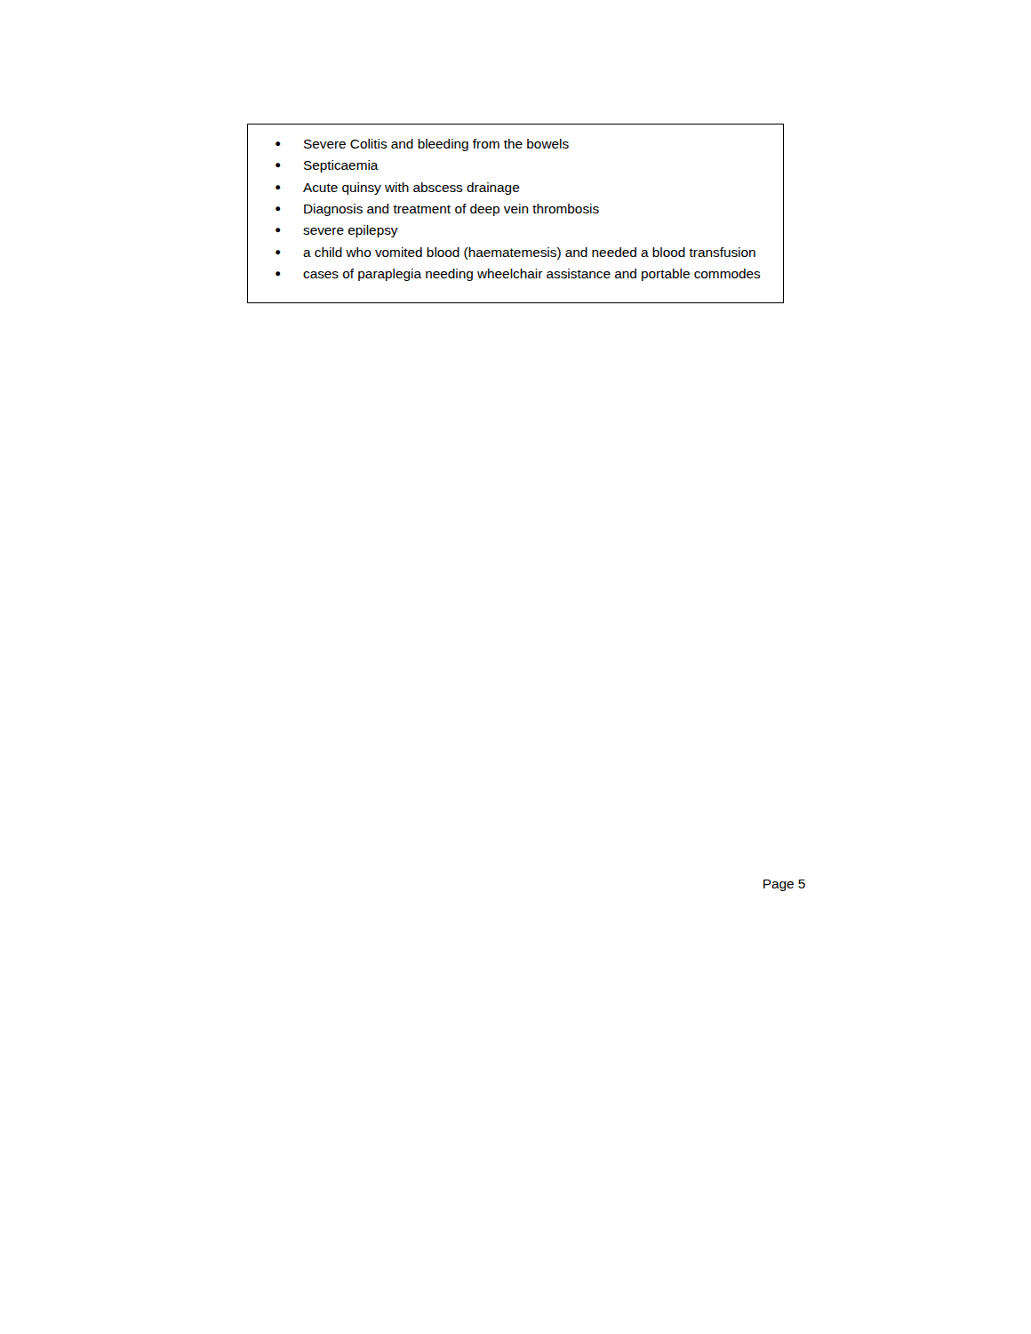Severe Colitis and bleeding from the bowels
Septicaemia
Acute quinsy with abscess drainage
Diagnosis and treatment of deep vein thrombosis
severe epilepsy
a child who vomited blood (haematemesis) and needed a blood transfusion
cases of paraplegia needing wheelchair assistance and portable commodes
Page 5